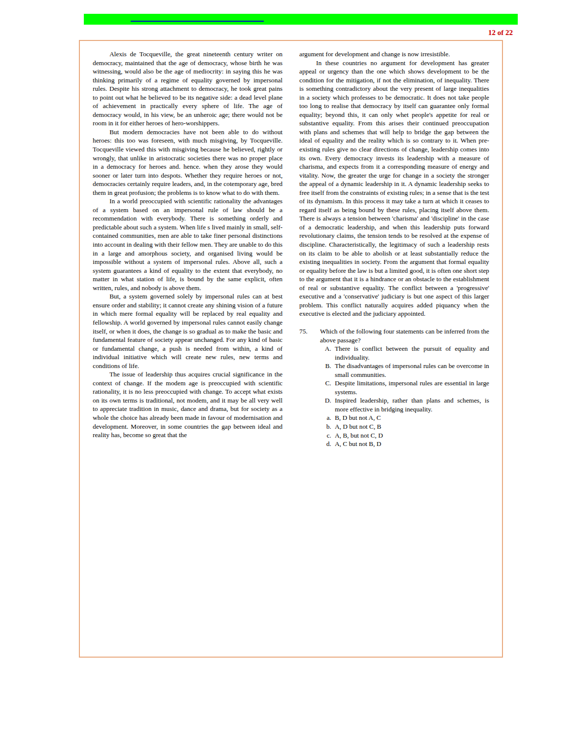12 of 22
Alexis de Tocqueville, the great nineteenth century writer on democracy, maintained that the age of democracy, whose birth he was witnessing, would also be the age of mediocrity: in saying this he was thinking primarily of a regime of equality governed by impersonal rules. Despite his strong attachment to democracy, he took great pains to point out what he believed to be its negative side: a dead level plane of achievement in practically every sphere of life. The age of democracy would, in his view, be an unheroic age; there would not be room in it for either heroes of hero-worshippers.
But modern democracies have not been able to do without heroes: this too was foreseen, with much misgiving, by Tocqueville. Tocqueville viewed this with misgiving because he believed, rightly or wrongly, that unlike in aristocratic societies there was no proper place in a democracy for heroes and. hence. when they arose they would sooner or later turn into despots. Whether they require heroes or not, democracies certainly require leaders, and, in the cotemporary age, bred them in great profusion; the problems is to know what to do with them.
In a world preoccupied with scientific rationality the advantages of a system based on an impersonal rule of law should be a recommendation with everybody. There is something orderly and predictable about such a system. When life s lived mainly in small, self-contained communities, men are able to take finer personal distinctions into account in dealing with their fellow men. They are unable to do this in a large and amorphous society, and organised living would be impossible without a system of impersonal rules. Above all, such a system guarantees a kind of equality to the extent that everybody, no matter in what station of life, is bound by the same explicit, often written, rules, and nobody is above them.
But, a system governed solely by impersonal rules can at best ensure order and stability; it cannot create any shining vision of a future in which mere formal equality will be replaced by real equality and fellowship. A world governed by impersonal rules cannot easily change itself, or when it does, the change is so gradual as to make the basic and fundamental feature of society appear unchanged. For any kind of basic or fundamental change, a push is needed from within, a kind of individual initiative which will create new rules, new terms and conditions of life.
The issue of leadership thus acquires crucial significance in the context of change. If the modem age is preoccupied with scientific rationality, it is no less preoccupied with change. To accept what exists on its own terms is traditional, not modem, and it may be all very well to appreciate tradition in music, dance and drama, but for society as a whole the choice has already been made in favour of modernisation and development. Moreover, in some countries the gap between ideal and reality has, become so great that the
argument for development and change is now irresistible.
In these countries no argument for development has greater appeal or urgency than the one which shows development to be the condition for the mitigation, if not the elimination, of inequality. There is something contradictory about the very present of large inequalities in a society which professes to be democratic. It does not take people too long to realise that democracy by itself can guarantee only formal equality; beyond this, it can only whet people's appetite for real or substantive equality. From this arises their continued preoccupation with plans and schemes that will help to bridge the gap between the ideal of equality and the reality which is so contrary to it. When pre-existing rules give no clear directions of change, leadership comes into its own. Every democracy invests its leadership with a measure of charisma, and expects from it a corresponding measure of energy and vitality. Now, the greater the urge for change in a society the stronger the appeal of a dynamic leadership in it. A dynamic leadership seeks to free itself from the constraints of existing rules; in a sense that is the test of its dynamism. In this process it may take a turn at which it ceases to regard itself as being bound by these rules, placing itself above them. There is always a tension between 'charisma' and 'discipline' in the case of a democratic leadership, and when this leadership puts forward revolutionary claims, the tension tends to be resolved at the expense of discipline. Characteristically, the legitimacy of such a leadership rests on its claim to be able to abolish or at least substantially reduce the existing inequalities in society. From the argument that formal equality or equality before the law is but a limited good, it is often one short step to the argument that it is a hindrance or an obstacle to the establishment of real or substantive equality. The conflict between a 'progressive' executive and a 'conservative' judiciary is but one aspect of this larger problem. This conflict naturally acquires added piquancy when the executive is elected and the judiciary appointed.
75.
Which of the following four statements can be inferred from the above passage?
There is conflict between the pursuit of equality and individuality.
The disadvantages of impersonal rules can be overcome in small communities.
Despite limitations, impersonal rules are essential in large systems.
Inspired leadership, rather than plans and schemes, is more effective in bridging inequality.
B, D but not A, C
A, D but not C, B
A, B, but not C, D
A, C but not B, D